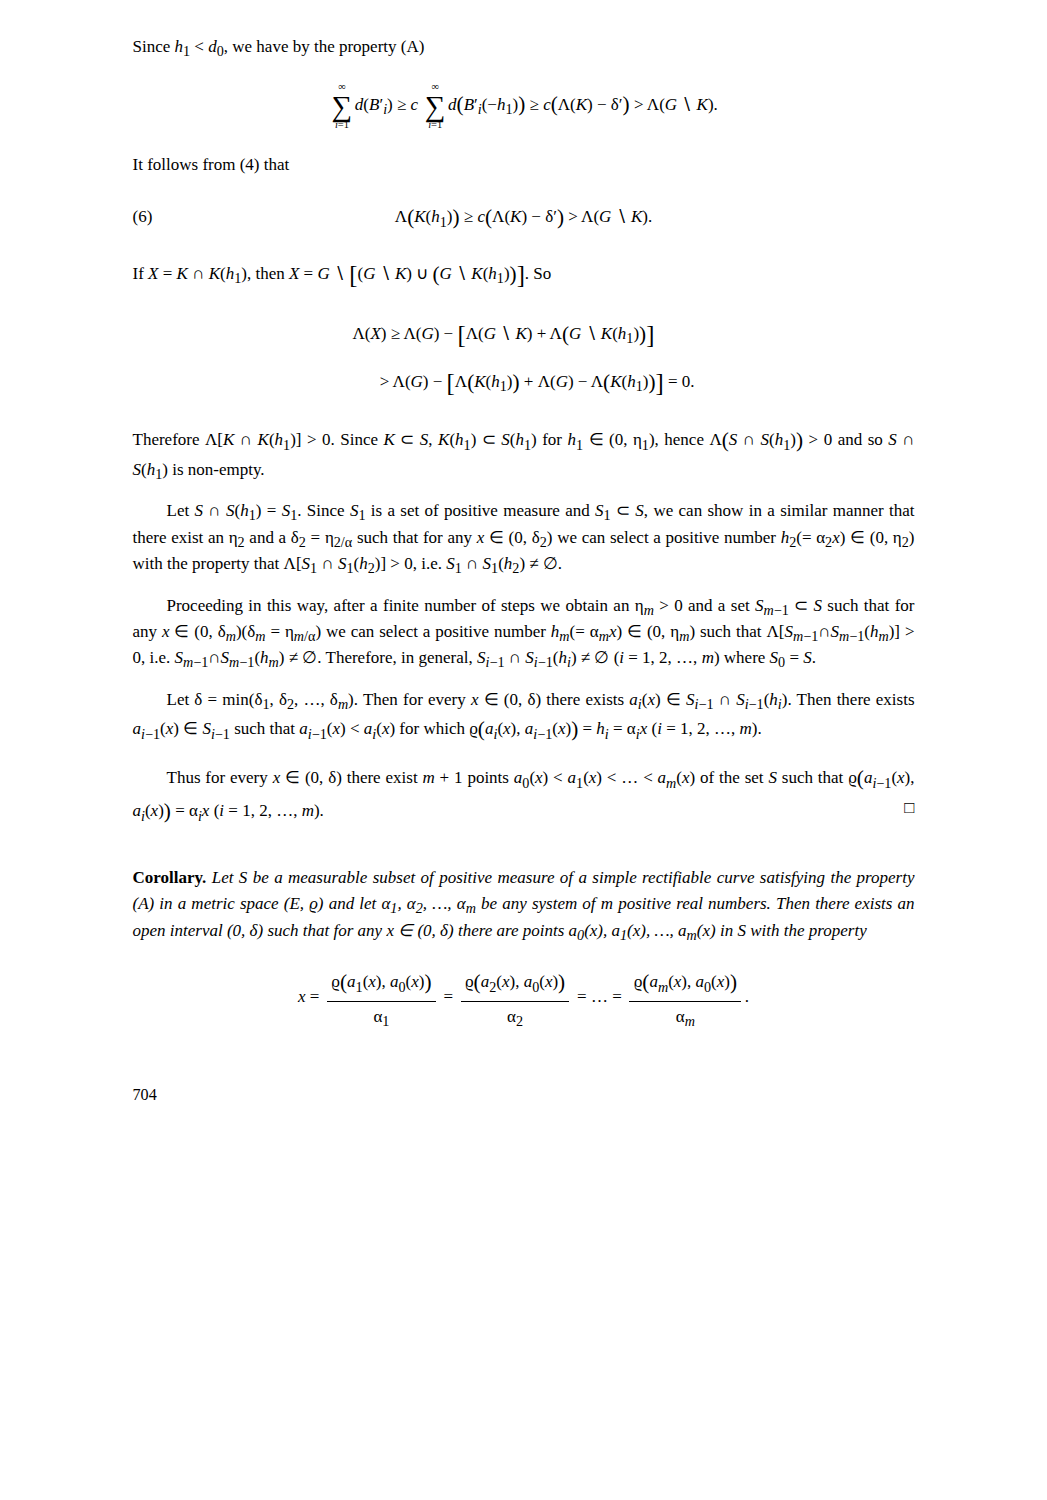Since h1 < d0, we have by the property (A)
∞∑i=1 d(B′i) ≥ c ∞∑i=1 d(B′i(−h1)) ≥ c(Λ(K) − δ′) > Λ(G ∖ K).
It follows from (4) that
(6)
Λ(K(h1)) ≥ c(Λ(K) − δ′) > Λ(G ∖ K).
If X = K ∩ K(h1), then X = G ∖ [(G ∖ K) ∪ (G ∖ K(h1))]. So
Λ(X) ≥ Λ(G) − [Λ(G ∖ K) + Λ(G ∖ K(h1))] > Λ(G) − [Λ(K(h1)) + Λ(G) − Λ(K(h1))] = 0.
Therefore Λ[K ∩ K(h1)] > 0. Since K ⊂ S, K(h1) ⊂ S(h1) for h1 ∈ (0, η1), hence Λ(S ∩ S(h1)) > 0 and so S ∩ S(h1) is non-empty.
Let S ∩ S(h1) = S1. Since S1 is a set of positive measure and S1 ⊂ S, we can show in a similar manner that there exist an η2 and a δ2 = η2/α such that for any x ∈ (0, δ2) we can select a positive number h2(= α2x) ∈ (0, η2) with the property that Λ[S1 ∩ S1(h2)] > 0, i.e. S1 ∩ S1(h2) ≠ ∅.
Proceeding in this way, after a finite number of steps we obtain an ηm > 0 and a set Sm−1 ⊂ S such that for any x ∈ (0, δm)(δm = ηm/α) we can select a positive number hm(= αmx) ∈ (0, ηm) such that Λ[Sm−1∩Sm−1(hm)] > 0, i.e. Sm−1∩Sm−1(hm) ≠ ∅. Therefore, in general, Si−1 ∩ Si−1(hi) ≠ ∅ (i = 1, 2, …, m) where S0 = S.
Let δ = min(δ1, δ2, …, δm). Then for every x ∈ (0, δ) there exists ai(x) ∈ Si−1 ∩ Si−1(hi). Then there exists ai−1(x) ∈ Si−1 such that ai−1(x) < ai(x) for which ϱ(ai(x), ai−1(x)) = hi = αix (i = 1, 2, …, m).
Thus for every x ∈ (0, δ) there exist m + 1 points a0(x) < a1(x) < … < am(x) of the set S such that ϱ(ai−1(x), ai(x)) = αix (i = 1, 2, …, m). □
Corollary. Let S be a measurable subset of positive measure of a simple rectifiable curve satisfying the property (A) in a metric space (E, ϱ) and let α1, α2, …, αm be any system of m positive real numbers. Then there exists an open interval (0, δ) such that for any x ∈ (0, δ) there are points a0(x), a1(x), …, am(x) in S with the property
x = ϱ(a1(x), a0(x)) α1 = ϱ(a2(x), a0(x)) α2 = … = ϱ(am(x), a0(x)) αm.
704